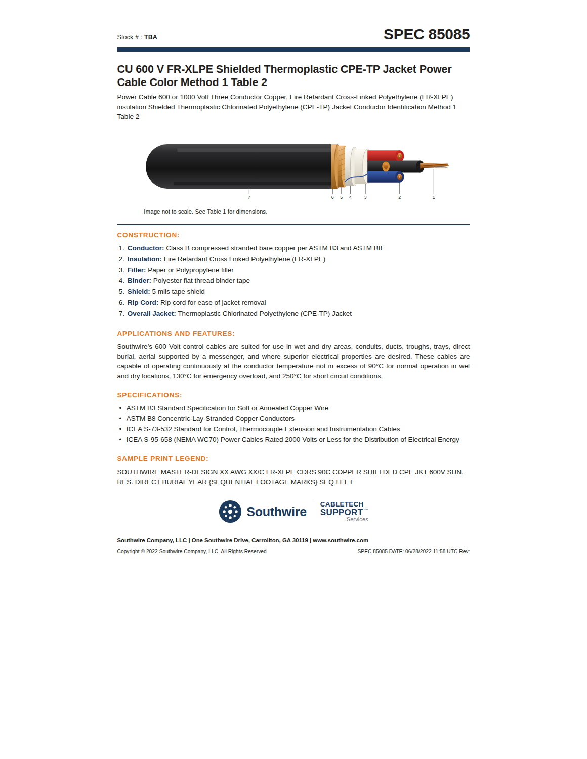Stock # : TBA
SPEC 85085
CU 600 V FR-XLPE Shielded Thermoplastic CPE-TP Jacket Power
Cable Color Method 1 Table 2
Power Cable 600 or 1000 Volt Three Conductor Copper, Fire Retardant Cross-Linked Polyethylene (FR-XLPE) insulation Shielded Thermoplastic Chlorinated Polyethylene (CPE-TP) Jacket Conductor Identification Method 1 Table 2
7 6 5 4 3 2 1
Image not to scale. See Table 1 for dimensions.
Construction:
Conductor: Class B compressed stranded bare copper per ASTM B3 and ASTM B8
Insulation: Fire Retardant Cross Linked Polyethylene (FR-XLPE)
Filler: Paper or Polypropylene filler
Binder: Polyester flat thread binder tape
Shield: 5 mils tape shield
Rip Cord: Rip cord for ease of jacket removal
Overall Jacket: Thermoplastic Chlorinated Polyethylene (CPE-TP) Jacket
Applications and Features:
Southwire’s 600 Volt control cables are suited for use in wet and dry areas, conduits, ducts, troughs, trays, direct burial, aerial supported by a messenger, and where superior electrical properties are desired. These cables are capable of operating continuously at the conductor temperature not in excess of 90°C for normal operation in wet and dry locations, 130°C for emergency overload, and 250°C for short circuit conditions.
Specifications:
ASTM B3 Standard Specification for Soft or Annealed Copper Wire
ASTM B8 Concentric-Lay-Stranded Copper Conductors
ICEA S-73-532 Standard for Control, Thermocouple Extension and Instrumentation Cables
ICEA S-95-658 (NEMA WC70) Power Cables Rated 2000 Volts or Less for the Distribution of Electrical Energy
Sample Print Legend:
SOUTHWIRE MASTER-DESIGN XX AWG XX/C FR-XLPE CDRS 90C COPPER SHIELDED CPE JKT 600V SUN. RES. DIRECT BURIAL YEAR {SEQUENTIAL FOOTAGE MARKS} SEQ FEET
Southwire
CABLETECH
SUPPORT™
Services
Southwire Company, LLC | One Southwire Drive, Carrollton, GA 30119 | www.southwire.com
Copyright © 2022 Southwire Company, LLC. All Rights Reserved
SPEC 85085 DATE: 06/28/2022 11:58 UTC Rev: